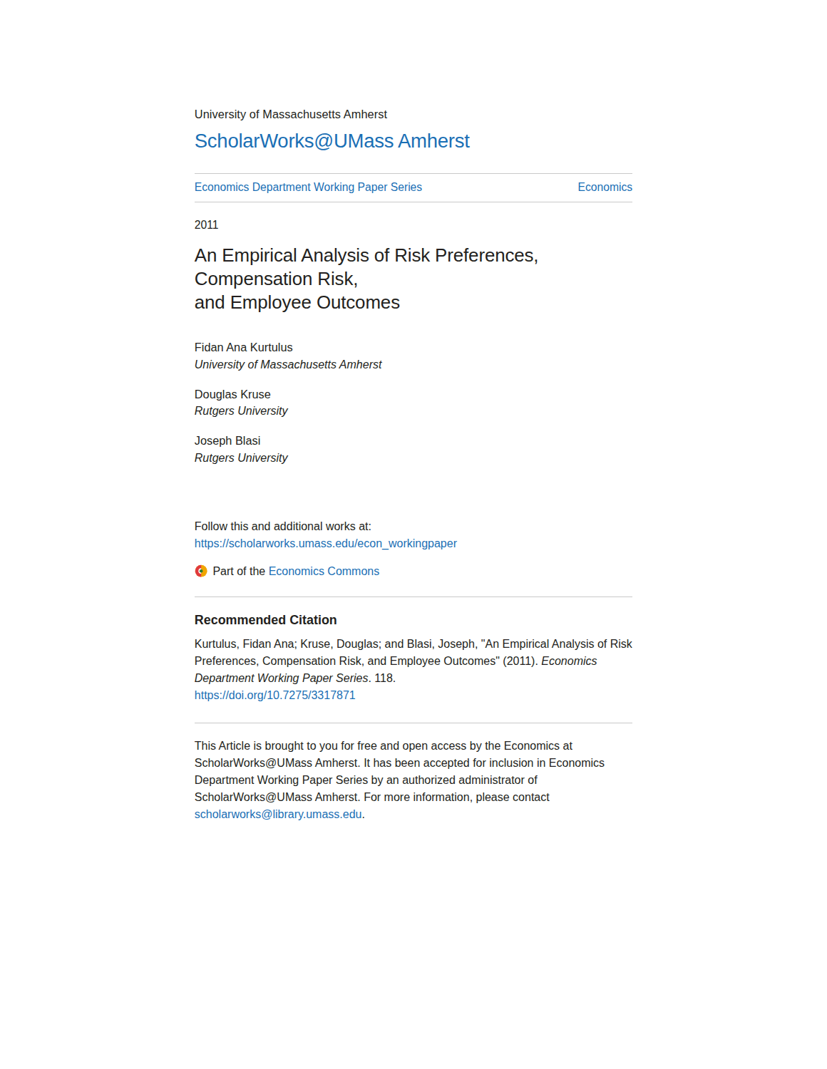University of Massachusetts Amherst
ScholarWorks@UMass Amherst
Economics Department Working Paper Series Economics
2011
An Empirical Analysis of Risk Preferences, Compensation Risk,
and Employee Outcomes
Fidan Ana Kurtulus University of Massachusetts Amherst
Douglas Kruse Rutgers University
Joseph Blasi Rutgers University
Follow this and additional works at: https://scholarworks.umass.edu/econ_workingpaper
Part of the Economics Commons
Recommended Citation
Kurtulus, Fidan Ana; Kruse, Douglas; and Blasi, Joseph, "An Empirical Analysis of Risk Preferences, Compensation Risk, and Employee Outcomes" (2011). Economics Department Working Paper Series. 118.
https://doi.org/10.7275/3317871
This Article is brought to you for free and open access by the Economics at ScholarWorks@UMass Amherst. It has been accepted for inclusion in Economics Department Working Paper Series by an authorized administrator of ScholarWorks@UMass Amherst. For more information, please contact scholarworks@library.umass.edu.